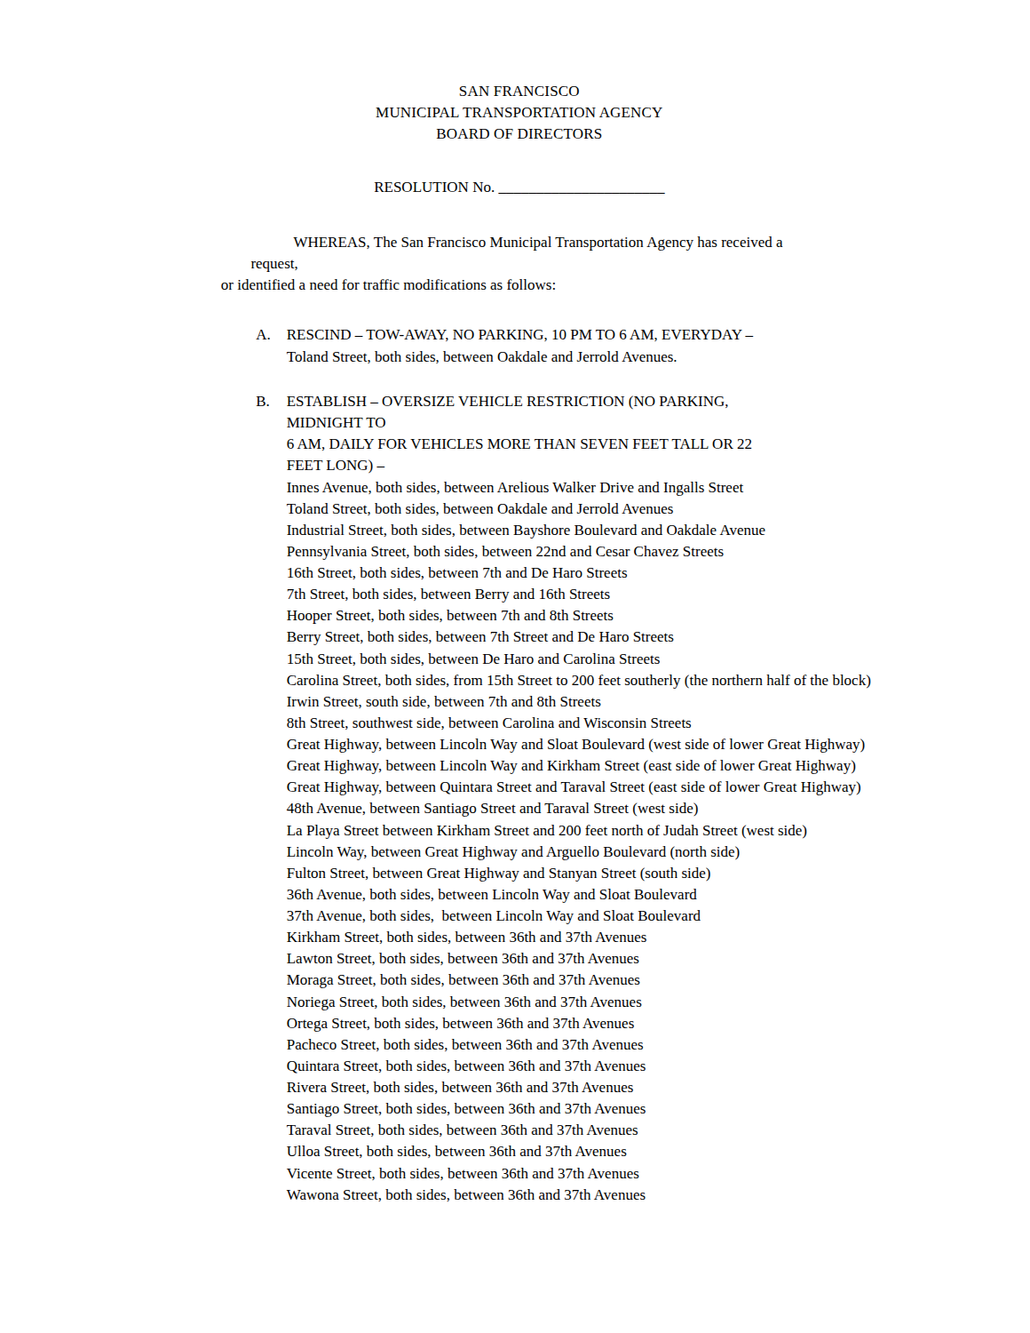SAN FRANCISCO
MUNICIPAL TRANSPORTATION AGENCY
BOARD OF DIRECTORS
RESOLUTION No. ______________________
WHEREAS, The San Francisco Municipal Transportation Agency has received a request, or identified a need for traffic modifications as follows:
A.
RESCIND – TOW-AWAY, NO PARKING, 10 PM TO 6 AM, EVERYDAY –
Toland Street, both sides, between Oakdale and Jerrold Avenues.
B.
ESTABLISH – OVERSIZE VEHICLE RESTRICTION (NO PARKING, MIDNIGHT TO
6 AM, DAILY FOR VEHICLES MORE THAN SEVEN FEET TALL OR 22 FEET LONG) –
Innes Avenue, both sides, between Arelious Walker Drive and Ingalls Street
Toland Street, both sides, between Oakdale and Jerrold Avenues
Industrial Street, both sides, between Bayshore Boulevard and Oakdale Avenue
Pennsylvania Street, both sides, between 22nd and Cesar Chavez Streets
16th Street, both sides, between 7th and De Haro Streets
7th Street, both sides, between Berry and 16th Streets
Hooper Street, both sides, between 7th and 8th Streets
Berry Street, both sides, between 7th Street and De Haro Streets
15th Street, both sides, between De Haro and Carolina Streets
Carolina Street, both sides, from 15th Street to 200 feet southerly (the northern half of the block)
Irwin Street, south side, between 7th and 8th Streets
8th Street, southwest side, between Carolina and Wisconsin Streets
Great Highway, between Lincoln Way and Sloat Boulevard (west side of lower Great Highway)
Great Highway, between Lincoln Way and Kirkham Street (east side of lower Great Highway)
Great Highway, between Quintara Street and Taraval Street (east side of lower Great Highway)
48th Avenue, between Santiago Street and Taraval Street (west side)
La Playa Street between Kirkham Street and 200 feet north of Judah Street (west side)
Lincoln Way, between Great Highway and Arguello Boulevard (north side)
Fulton Street, between Great Highway and Stanyan Street (south side)
36th Avenue, both sides, between Lincoln Way and Sloat Boulevard
37th Avenue, both sides, between Lincoln Way and Sloat Boulevard
Kirkham Street, both sides, between 36th and 37th Avenues
Lawton Street, both sides, between 36th and 37th Avenues
Moraga Street, both sides, between 36th and 37th Avenues
Noriega Street, both sides, between 36th and 37th Avenues
Ortega Street, both sides, between 36th and 37th Avenues
Pacheco Street, both sides, between 36th and 37th Avenues
Quintara Street, both sides, between 36th and 37th Avenues
Rivera Street, both sides, between 36th and 37th Avenues
Santiago Street, both sides, between 36th and 37th Avenues
Taraval Street, both sides, between 36th and 37th Avenues
Ulloa Street, both sides, between 36th and 37th Avenues
Vicente Street, both sides, between 36th and 37th Avenues
Wawona Street, both sides, between 36th and 37th Avenues